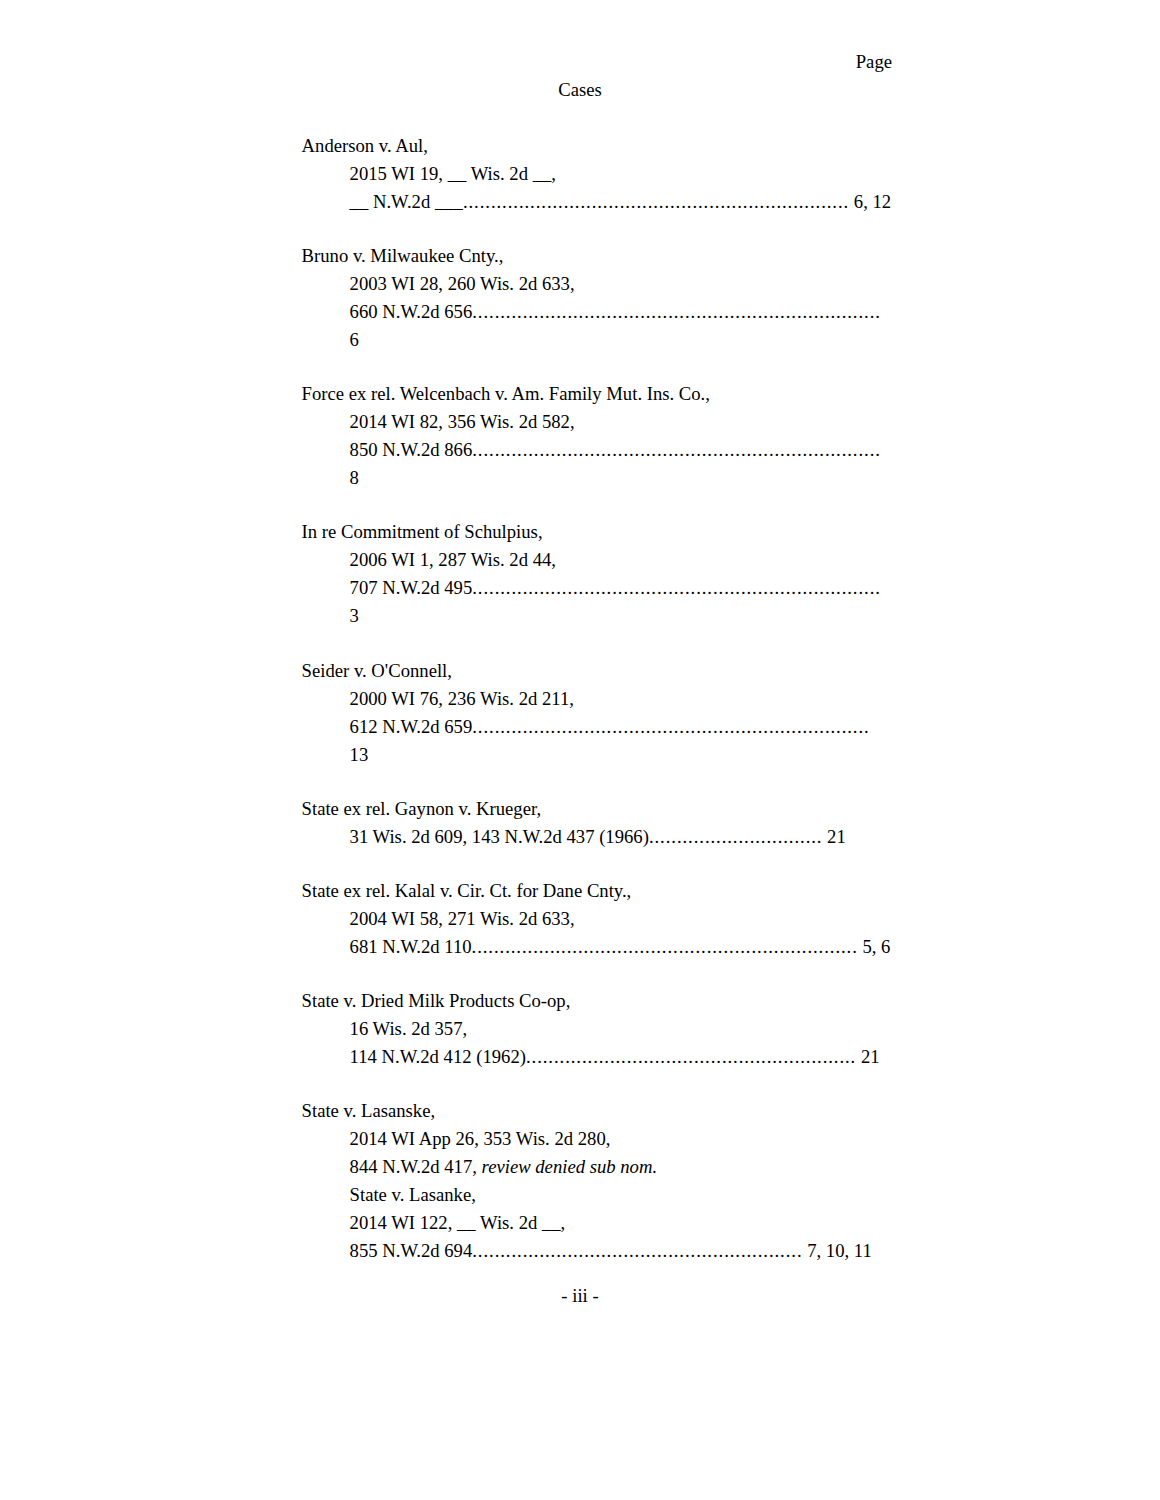Page
Cases
Anderson v. Aul,
2015 WI 19, __ Wis. 2d __,
__ N.W.2d ___..................................................................... 6, 12
Bruno v. Milwaukee Cnty.,
2003 WI 28, 260 Wis. 2d 633,
660 N.W.2d 656......................................................................... 6
Force ex rel. Welcenbach v. Am. Family Mut. Ins. Co.,
2014 WI 82, 356 Wis. 2d 582,
850 N.W.2d 866......................................................................... 8
In re Commitment of Schulpius,
2006 WI 1, 287 Wis. 2d 44,
707 N.W.2d 495......................................................................... 3
Seider v. O'Connell,
2000 WI 76, 236 Wis. 2d 211,
612 N.W.2d 659....................................................................... 13
State ex rel. Gaynon v. Krueger,
31 Wis. 2d 609, 143 N.W.2d 437 (1966)............................... 21
State ex rel. Kalal v. Cir. Ct. for Dane Cnty.,
2004 WI 58, 271 Wis. 2d 633,
681 N.W.2d 110..................................................................... 5, 6
State v. Dried Milk Products Co-op,
16 Wis. 2d 357,
114 N.W.2d 412 (1962)........................................................... 21
State v. Lasanske,
2014 WI App 26, 353 Wis. 2d 280,
844 N.W.2d 417, review denied sub nom.
State v. Lasanke,
2014 WI 122, __ Wis. 2d __,
855 N.W.2d 694........................................................... 7, 10, 11
- iii -